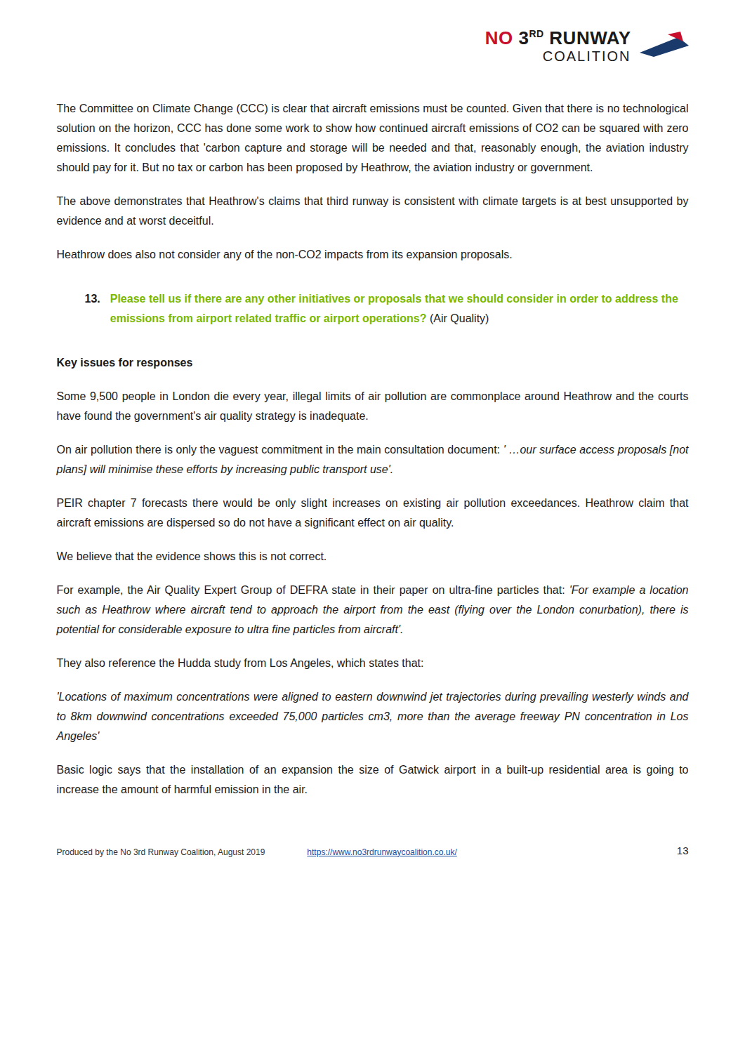NO 3RD RUNWAY
COALITION
The Committee on Climate Change (CCC) is clear that aircraft emissions must be counted. Given that there is no technological solution on the horizon, CCC has done some work to show how continued aircraft emissions of CO2 can be squared with zero emissions. It concludes that 'carbon capture and storage will be needed and that, reasonably enough, the aviation industry should pay for it. But no tax or carbon has been proposed by Heathrow, the aviation industry or government.
The above demonstrates that Heathrow's claims that third runway is consistent with climate targets is at best unsupported by evidence and at worst deceitful.
Heathrow does also not consider any of the non-CO2 impacts from its expansion proposals.
13. Please tell us if there are any other initiatives or proposals that we should consider in order to address the emissions from airport related traffic or airport operations? (Air Quality)
Key issues for responses
Some 9,500 people in London die every year, illegal limits of air pollution are commonplace around Heathrow and the courts have found the government's air quality strategy is inadequate.
On air pollution there is only the vaguest commitment in the main consultation document: ' …our surface access proposals [not plans] will minimise these efforts by increasing public transport use'.
PEIR chapter 7 forecasts there would be only slight increases on existing air pollution exceedances. Heathrow claim that aircraft emissions are dispersed so do not have a significant effect on air quality.
We believe that the evidence shows this is not correct.
For example, the Air Quality Expert Group of DEFRA state in their paper on ultra-fine particles that: 'For example a location such as Heathrow where aircraft tend to approach the airport from the east (flying over the London conurbation), there is potential for considerable exposure to ultra fine particles from aircraft'.
They also reference the Hudda study from Los Angeles, which states that:
'Locations of maximum concentrations were aligned to eastern downwind jet trajectories during prevailing westerly winds and to 8km downwind concentrations exceeded 75,000 particles cm3, more than the average freeway PN concentration in Los Angeles'
Basic logic says that the installation of an expansion the size of Gatwick airport in a built-up residential area is going to increase the amount of harmful emission in the air.
Produced by the No 3rd Runway Coalition, August 2019 https://www.no3rdrunwaycoalition.co.uk/
13